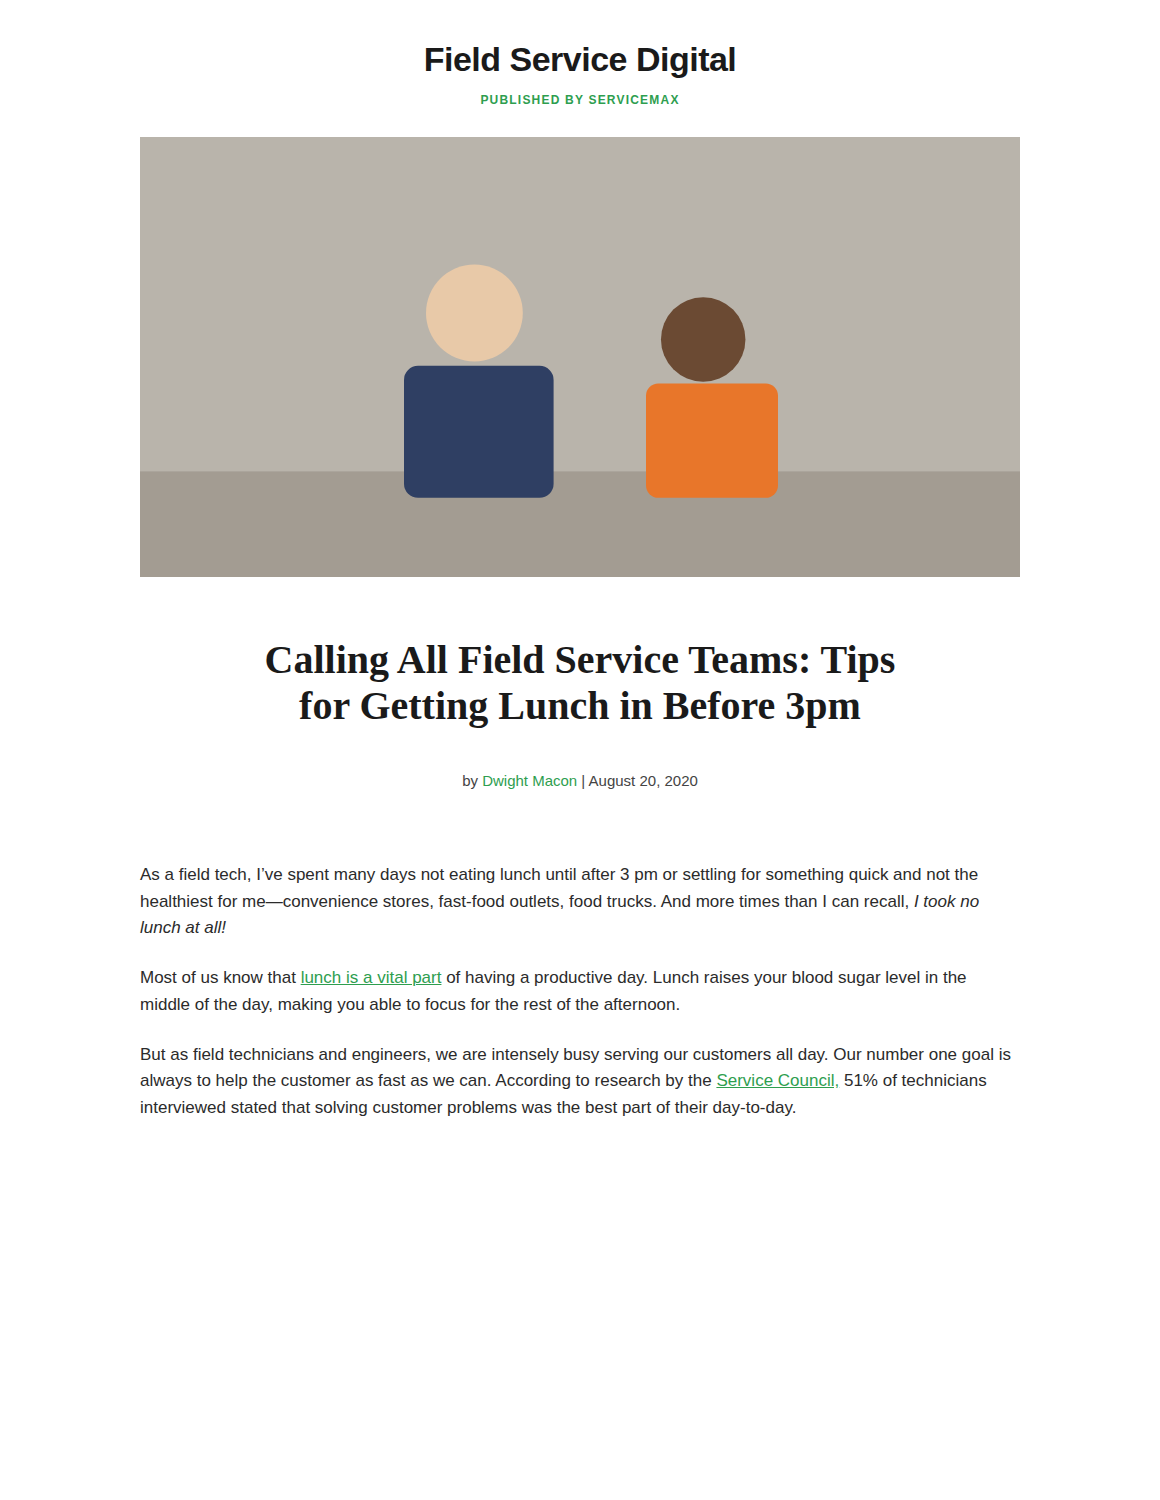Field Service Digital
PUBLISHED BY SERVICEMAX
Calling All Field Service Teams: Tips for Getting Lunch in Before 3pm
by Dwight Macon | August 20, 2020
As a field tech, I’ve spent many days not eating lunch until after 3 pm or settling for something quick and not the healthiest for me—convenience stores, fast-food outlets, food trucks. And more times than I can recall, I took no lunch at all!
Most of us know that lunch is a vital part of having a productive day. Lunch raises your blood sugar level in the middle of the day, making you able to focus for the rest of the afternoon.
But as field technicians and engineers, we are intensely busy serving our customers all day. Our number one goal is always to help the customer as fast as we can. According to research by the Service Council, 51% of technicians interviewed stated that solving customer problems was the best part of their day-to-day.